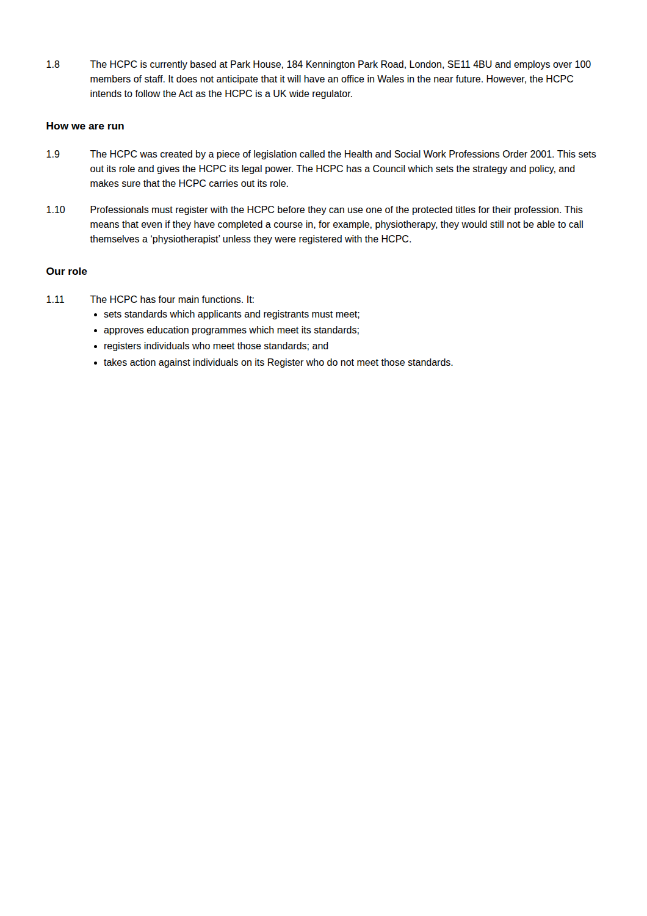1.8
The HCPC is currently based at Park House, 184 Kennington Park Road, London, SE11 4BU and employs over 100 members of staff. It does not anticipate that it will have an office in Wales in the near future. However, the HCPC intends to follow the Act as the HCPC is a UK wide regulator.
How we are run
1.9
The HCPC was created by a piece of legislation called the Health and Social Work Professions Order 2001. This sets out its role and gives the HCPC its legal power. The HCPC has a Council which sets the strategy and policy, and makes sure that the HCPC carries out its role.
1.10
Professionals must register with the HCPC before they can use one of the protected titles for their profession. This means that even if they have completed a course in, for example, physiotherapy, they would still not be able to call themselves a ‘physiotherapist’ unless they were registered with the HCPC.
Our role
1.11
The HCPC has four main functions. It:
sets standards which applicants and registrants must meet;
approves education programmes which meet its standards;
registers individuals who meet those standards; and
takes action against individuals on its Register who do not meet those standards.